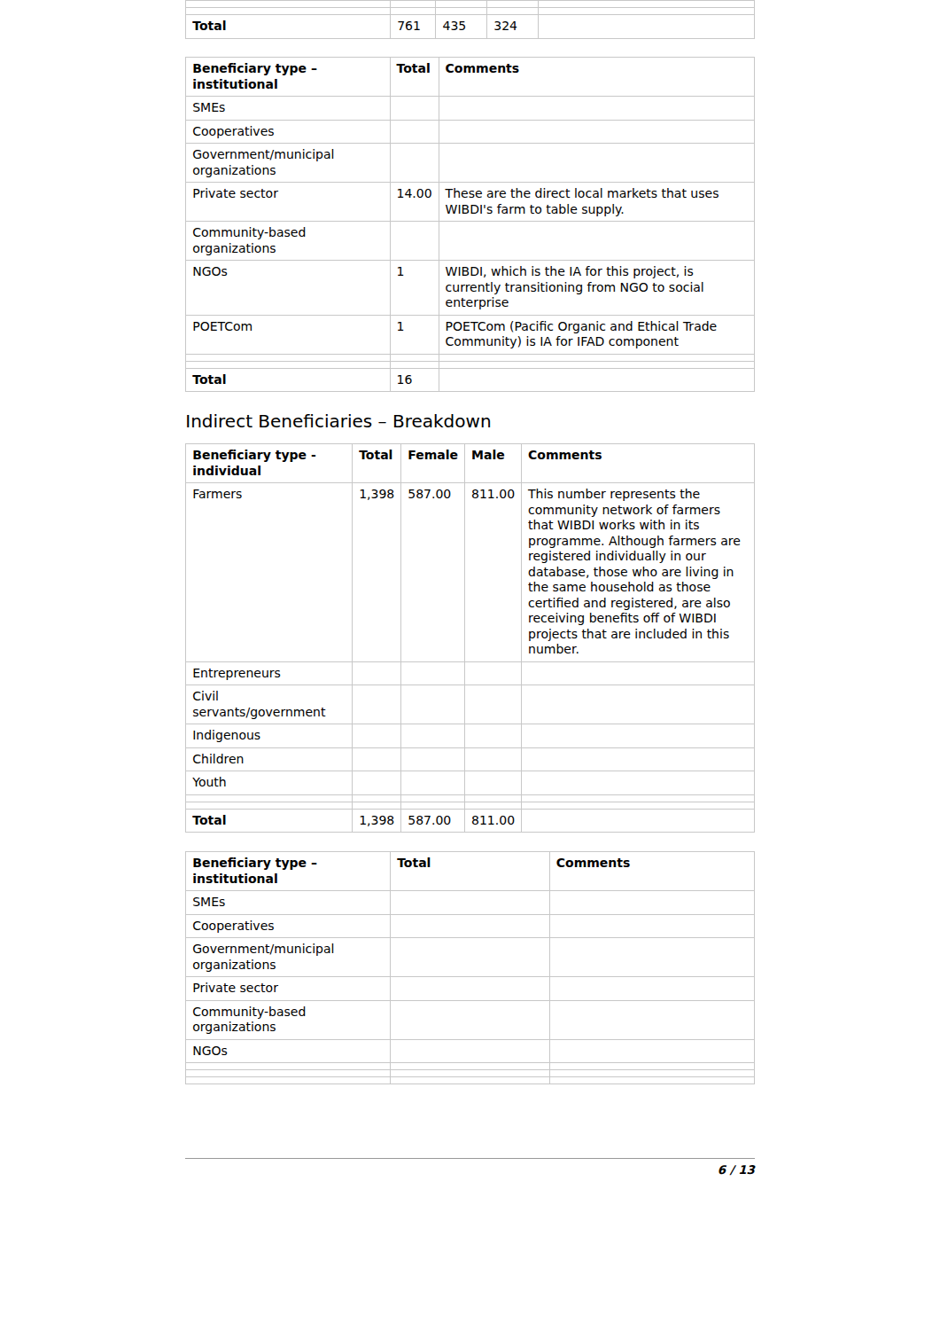| Total | 761 | 435 | 324 | |
| Beneficiary type – institutional | Total | Comments |
| --- | --- | --- |
| SMEs | | |
| Cooperatives | | |
| Government/municipal organizations | | |
| Private sector | 14.00 | These are the direct local markets that uses WIBDI's farm to table supply. |
| Community-based organizations | | |
| NGOs | 1 | WIBDI, which is the IA for this project, is currently transitioning from NGO to social enterprise |
| POETCom | 1 | POETCom (Pacific Organic and Ethical Trade Community) is IA for IFAD component |
| Total | 16 | |
Indirect Beneficiaries – Breakdown
| Beneficiary type - individual | Total | Female | Male | Comments |
| --- | --- | --- | --- | --- |
| Farmers | 1,398 | 587.00 | 811.00 | This number represents the community network of farmers that WIBDI works with in its programme. Although farmers are registered individually in our database, those who are living in the same household as those certified and registered, are also receiving benefits off of WIBDI projects that are included in this number. |
| Entrepreneurs | | | | |
| Civil servants/government | | | | |
| Indigenous | | | | |
| Children | | | | |
| Youth | | | | |
| Total | 1,398 | 587.00 | 811.00 | |
| Beneficiary type – institutional | Total | Comments |
| --- | --- | --- |
| SMEs | | |
| Cooperatives | | |
| Government/municipal organizations | | |
| Private sector | | |
| Community-based organizations | | |
| NGOs | | |
6 / 13